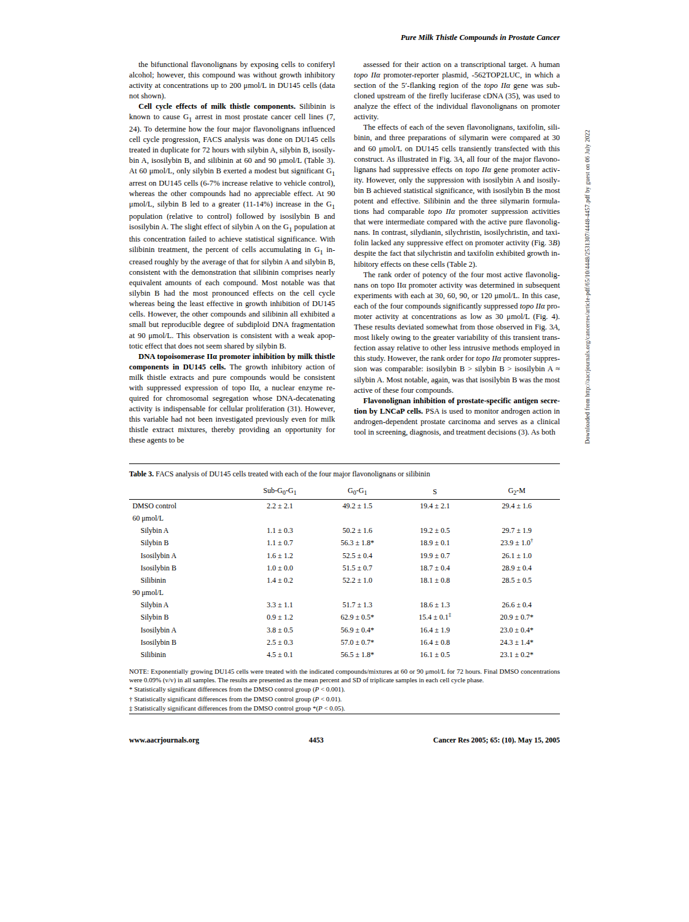Downloaded from http://aacrjournals.org/cancerres/article-pdf/65/10/4448/2531307/4448-4457.pdf by guest on 06 July 2022
Pure Milk Thistle Compounds in Prostate Cancer
the bifunctional flavonolignans by exposing cells to coniferyl alcohol; however, this compound was without growth inhibitory activity at concentrations up to 200 μmol/L in DU145 cells (data not shown).
Cell cycle effects of milk thistle components. Silibinin is known to cause G1 arrest in most prostate cancer cell lines (7, 24). To determine how the four major flavonolignans influenced cell cycle progression, FACS analysis was done on DU145 cells treated in duplicate for 72 hours with silybin A, silybin B, isosilybin A, isosilybin B, and silibinin at 60 and 90 μmol/L (Table 3). At 60 μmol/L, only silybin B exerted a modest but significant G1 arrest on DU145 cells (6-7% increase relative to vehicle control), whereas the other compounds had no appreciable effect. At 90 μmol/L, silybin B led to a greater (11-14%) increase in the G1 population (relative to control) followed by isosilybin B and isosilybin A. The slight effect of silybin A on the G1 population at this concentration failed to achieve statistical significance. With silibinin treatment, the percent of cells accumulating in G1 increased roughly by the average of that for silybin A and silybin B, consistent with the demonstration that silibinin comprises nearly equivalent amounts of each compound. Most notable was that silybin B had the most pronounced effects on the cell cycle whereas being the least effective in growth inhibition of DU145 cells. However, the other compounds and silibinin all exhibited a small but reproducible degree of subdiploid DNA fragmentation at 90 μmol/L. This observation is consistent with a weak apoptotic effect that does not seem shared by silybin B.
DNA topoisomerase IIα promoter inhibition by milk thistle components in DU145 cells. The growth inhibitory action of milk thistle extracts and pure compounds would be consistent with suppressed expression of topo IIα, a nuclear enzyme required for chromosomal segregation whose DNA-decatenating activity is indispensable for cellular proliferation (31). However, this variable had not been investigated previously even for milk thistle extract mixtures, thereby providing an opportunity for these agents to be
assessed for their action on a transcriptional target. A human topo IIα promoter-reporter plasmid, -562TOP2LUC, in which a section of the 5′-flanking region of the topo IIα gene was subcloned upstream of the firefly luciferase cDNA (35), was used to analyze the effect of the individual flavonolignans on promoter activity.
The effects of each of the seven flavonolignans, taxifolin, silibinin, and three preparations of silymarin were compared at 30 and 60 μmol/L on DU145 cells transiently transfected with this construct. As illustrated in Fig. 3A, all four of the major flavonolignans had suppressive effects on topo IIα gene promoter activity. However, only the suppression with isosilybin A and isosilybin B achieved statistical significance, with isosilybin B the most potent and effective. Silibinin and the three silymarin formulations had comparable topo IIα promoter suppression activities that were intermediate compared with the active pure flavonolignans. In contrast, silydianin, silychristin, isosilychristin, and taxifolin lacked any suppressive effect on promoter activity (Fig. 3B) despite the fact that silychristin and taxifolin exhibited growth inhibitory effects on these cells (Table 2).
The rank order of potency of the four most active flavonolignans on topo IIα promoter activity was determined in subsequent experiments with each at 30, 60, 90, or 120 μmol/L. In this case, each of the four compounds significantly suppressed topo IIα promoter activity at concentrations as low as 30 μmol/L (Fig. 4). These results deviated somewhat from those observed in Fig. 3A, most likely owing to the greater variability of this transient transfection assay relative to other less intrusive methods employed in this study. However, the rank order for topo IIα promoter suppression was comparable: isosilybin B > silybin B > isosilybin A ≈ silybin A. Most notable, again, was that isosilybin B was the most active of these four compounds.
Flavonolignan inhibition of prostate-specific antigen secretion by LNCaP cells. PSA is used to monitor androgen action in androgen-dependent prostate carcinoma and serves as a clinical tool in screening, diagnosis, and treatment decisions (3). As both
Table 3. FACS analysis of DU145 cells treated with each of the four major flavonolignans or silibinin
| | Sub-G 0 -G 1 | G 0 -G 1 | S | G 2 -M |
| --- | --- | --- | --- | --- |
| DMSO control | 2.2 ± 2.1 | 49.2 ± 1.5 | 19.4 ± 2.1 | 29.4 ± 1.6 |
| 60 μmol/L | | | | |
| Silybin A | 1.1 ± 0.3 | 50.2 ± 1.6 | 19.2 ± 0.5 | 29.7 ± 1.9 |
| Silybin B | 1.1 ± 0.7 | 56.3 ± 1.8* | 18.9 ± 0.1 | 23.9 ± 1.0 † |
| Isosilybin A | 1.6 ± 1.2 | 52.5 ± 0.4 | 19.9 ± 0.7 | 26.1 ± 1.0 |
| Isosilybin B | 1.0 ± 0.0 | 51.5 ± 0.7 | 18.7 ± 0.4 | 28.9 ± 0.4 |
| Silibinin | 1.4 ± 0.2 | 52.2 ± 1.0 | 18.1 ± 0.8 | 28.5 ± 0.5 |
| 90 μmol/L | | | | |
| Silybin A | 3.3 ± 1.1 | 51.7 ± 1.3 | 18.6 ± 1.3 | 26.6 ± 0.4 |
| Silybin B | 0.9 ± 1.2 | 62.9 ± 0.5* | 15.4 ± 0.1 ‡ | 20.9 ± 0.7* |
| Isosilybin A | 3.8 ± 0.5 | 56.9 ± 0.4* | 16.4 ± 1.9 | 23.0 ± 0.4* |
| Isosilybin B | 2.5 ± 0.3 | 57.0 ± 0.7* | 16.4 ± 0.8 | 24.3 ± 1.4* |
| Silibinin | 4.5 ± 0.1 | 56.5 ± 1.8* | 16.1 ± 0.5 | 23.1 ± 0.2* |
NOTE: Exponentially growing DU145 cells were treated with the indicated compounds/mixtures at 60 or 90 μmol/L for 72 hours. Final DMSO concentrations were 0.09% (v/v) in all samples. The results are presented as the mean percent and SD of triplicate samples in each cell cycle phase.
* Statistically significant differences from the DMSO control group (P < 0.001).
† Statistically significant differences from the DMSO control group (P < 0.01).
‡ Statistically significant differences from the DMSO control group *(P < 0.05).
www.aacrjournals.org
4453
Cancer Res 2005; 65: (10). May 15, 2005